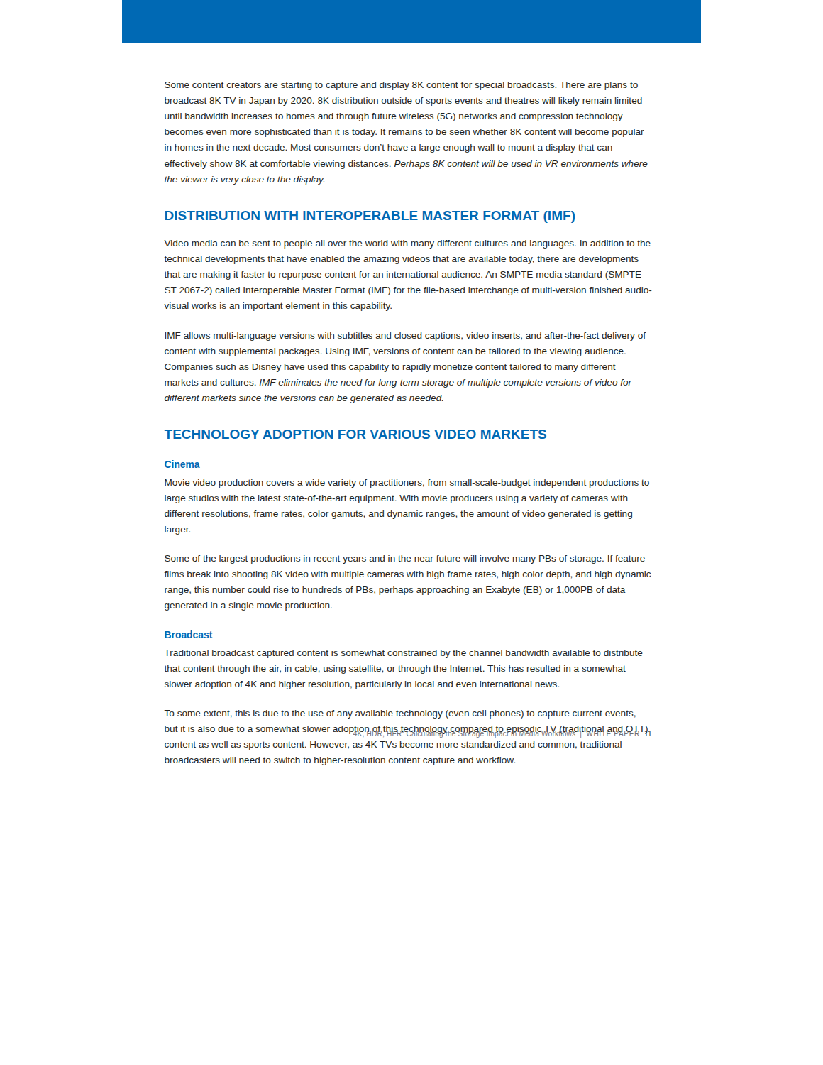Some content creators are starting to capture and display 8K content for special broadcasts. There are plans to broadcast 8K TV in Japan by 2020. 8K distribution outside of sports events and theatres will likely remain limited until bandwidth increases to homes and through future wireless (5G) networks and compression technology becomes even more sophisticated than it is today. It remains to be seen whether 8K content will become popular in homes in the next decade. Most consumers don’t have a large enough wall to mount a display that can effectively show 8K at comfortable viewing distances. Perhaps 8K content will be used in VR environments where the viewer is very close to the display.
Distribution with Interoperable Master Format (IMF)
Video media can be sent to people all over the world with many different cultures and languages. In addition to the technical developments that have enabled the amazing videos that are available today, there are developments that are making it faster to repurpose content for an international audience. An SMPTE media standard (SMPTE ST 2067-2) called Interoperable Master Format (IMF) for the file-based interchange of multi-version finished audio-visual works is an important element in this capability.
IMF allows multi-language versions with subtitles and closed captions, video inserts, and after-the-fact delivery of content with supplemental packages. Using IMF, versions of content can be tailored to the viewing audience. Companies such as Disney have used this capability to rapidly monetize content tailored to many different markets and cultures. IMF eliminates the need for long-term storage of multiple complete versions of video for different markets since the versions can be generated as needed.
Technology Adoption for Various Video Markets
Cinema
Movie video production covers a wide variety of practitioners, from small-scale-budget independent productions to large studios with the latest state-of-the-art equipment. With movie producers using a variety of cameras with different resolutions, frame rates, color gamuts, and dynamic ranges, the amount of video generated is getting larger.
Some of the largest productions in recent years and in the near future will involve many PBs of storage. If feature films break into shooting 8K video with multiple cameras with high frame rates, high color depth, and high dynamic range, this number could rise to hundreds of PBs, perhaps approaching an Exabyte (EB) or 1,000PB of data generated in a single movie production.
Broadcast
Traditional broadcast captured content is somewhat constrained by the channel bandwidth available to distribute that content through the air, in cable, using satellite, or through the Internet. This has resulted in a somewhat slower adoption of 4K and higher resolution, particularly in local and even international news.
To some extent, this is due to the use of any available technology (even cell phones) to capture current events, but it is also due to a somewhat slower adoption of this technology compared to episodic TV (traditional and OTT) content as well as sports content. However, as 4K TVs become more standardized and common, traditional broadcasters will need to switch to higher-resolution content capture and workflow.
4K, HDR, HFR: Calculating the Storage Impact in Media Workflows | WHITE PAPER 11